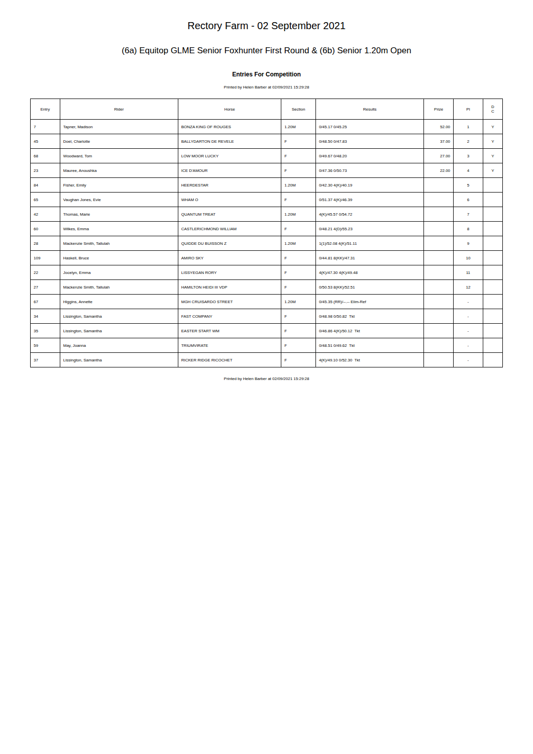Rectory Farm - 02 September 2021
(6a) Equitop GLME Senior Foxhunter First Round & (6b) Senior 1.20m Open
Entries For Competition
Printed by Helen Barber at 02/09/2021 15:29:28
| Entry | Rider | Horse | Section | Results | Prize | Pl | D C |
| --- | --- | --- | --- | --- | --- | --- | --- |
| 7 | Tapner, Madison | BONZA KING OF ROUGES | 1.20M | 0/45.17 0/45.25 | 52.00 | 1 | Y |
| 45 | Doel, Charlotte | BALLYDARTON DE REVELE | F | 0/48.50 0/47.83 | 37.00 | 2 | Y |
| 68 | Woodward, Tom | LOW MOOR LUCKY | F | 0/49.67 0/48.20 | 27.00 | 3 | Y |
| 23 | Mauree, Anoushka | ICE D'AMOUR | F | 0/47.36 0/50.73 | 22.00 | 4 | Y |
| 84 | Fisher, Emily | HEERDESTAR | 1.20M | 0/42.30 4(K)/40.19 | | 5 | |
| 65 | Vaughan Jones, Evie | WHAM O | F | 0/51.37 4(K)/46.39 | | 6 | |
| 42 | Thomas, Marie | QUANTUM TREAT | 1.20M | 4(K)/45.57 0/54.72 | | 7 | |
| 60 | Wilkes, Emma | CASTLERICHMOND WILLIAM | F | 0/48.21 4(D)/55.23 | | 8 | |
| 28 | Mackenzie Smith, Tallulah | QUIDDE DU BUISSON Z | 1.20M | 1(1)/52.08 4(K)/51.11 | | 9 | |
| 109 | Haskell, Bruce | AMIRO SKY | F | 0/44.81 8(KK)/47.31 | | 10 | |
| 22 | Jocelyn, Emma | LISSYEGAN RORY | F | 4(K)/47.30 4(K)/49.48 | | 11 | |
| 27 | Mackenzie Smith, Tallulah | HAMILTON HEIDI III VDP | F | 0/50.53 8(KK)/52.51 | | 12 | |
| 67 | Higgins, Annette | MGH CRUISARDO STREET | 1.20M | 0/45.35 (RR)/--.-- Elim-Ref | | - | |
| 34 | Lissington, Samantha | FAST COMPANY | F | 0/48.98 0/50.82 Tkt | | - | |
| 35 | Lissington, Samantha | EASTER START WM | F | 0/46.86 4(K)/50.12 Tkt | | - | |
| 59 | May, Joanna | TRIUMVIRATE | F | 0/48.51 0/49.62 Tkt | | - | |
| 37 | Lissington, Samantha | RICKER RIDGE RICOCHET | F | 4(K)/49.10 0/52.30 Tkt | | - | |
Printed by Helen Barber at 02/09/2021 15:29:28